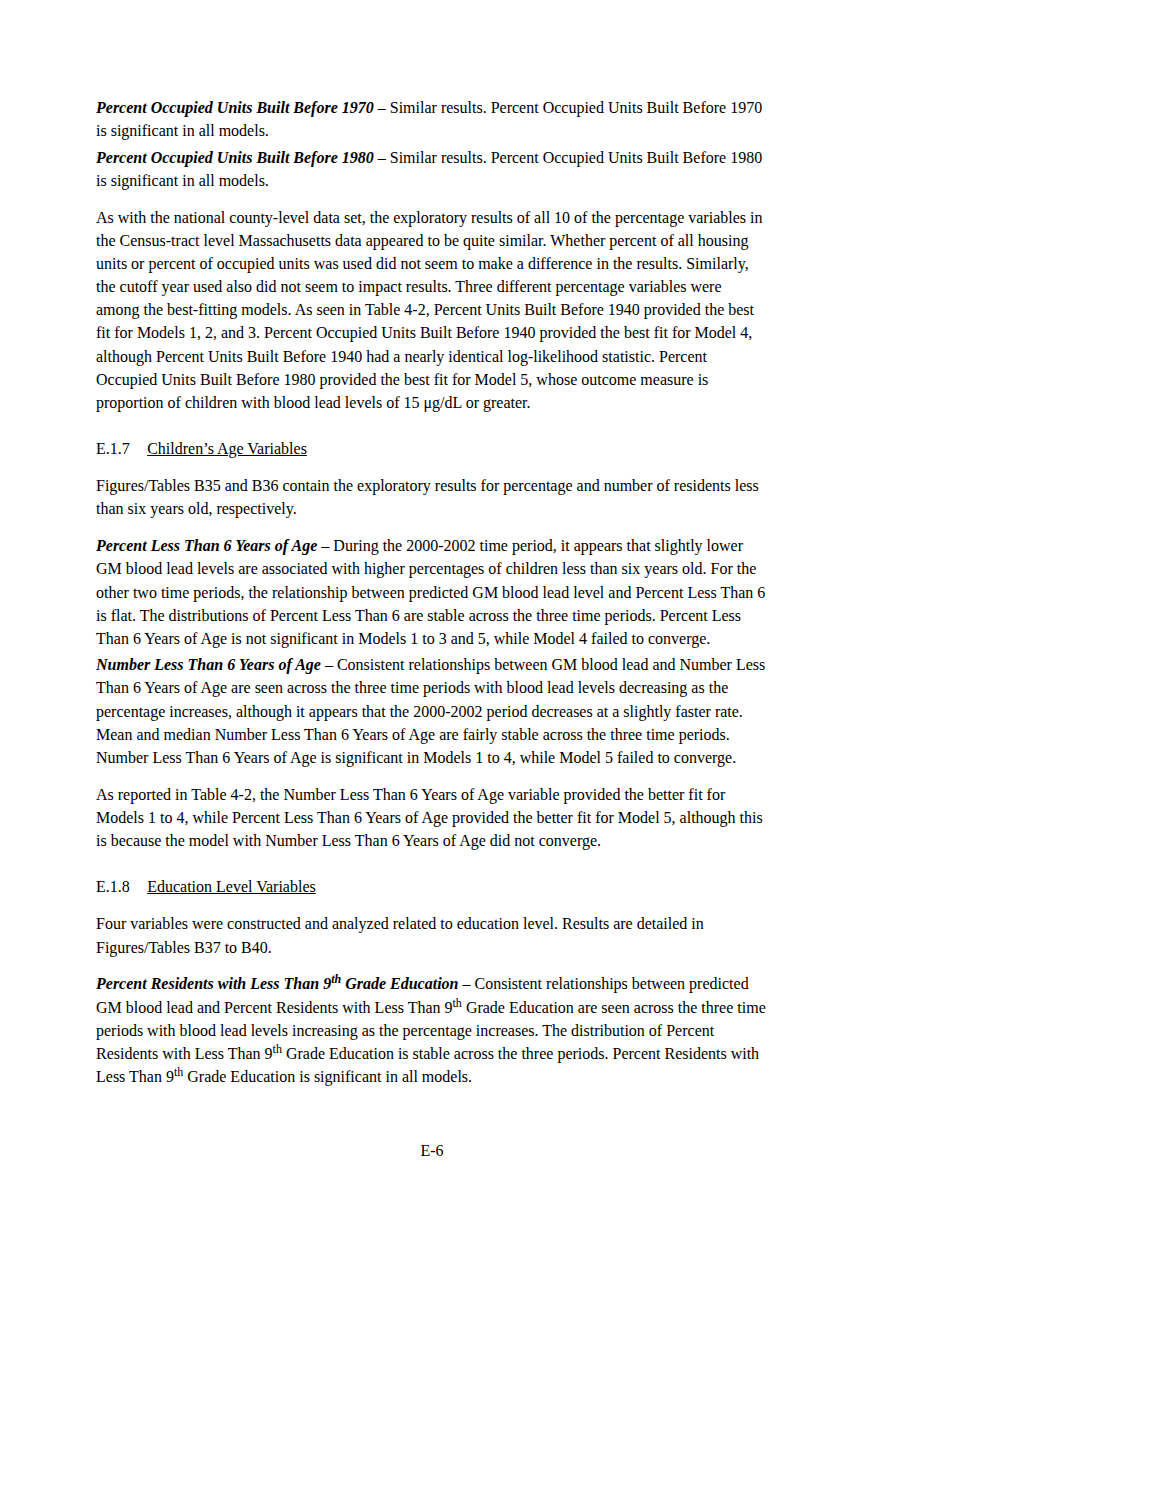Percent Occupied Units Built Before 1970 – Similar results. Percent Occupied Units Built Before 1970 is significant in all models.
Percent Occupied Units Built Before 1980 – Similar results. Percent Occupied Units Built Before 1980 is significant in all models.
As with the national county-level data set, the exploratory results of all 10 of the percentage variables in the Census-tract level Massachusetts data appeared to be quite similar. Whether percent of all housing units or percent of occupied units was used did not seem to make a difference in the results. Similarly, the cutoff year used also did not seem to impact results. Three different percentage variables were among the best-fitting models. As seen in Table 4-2, Percent Units Built Before 1940 provided the best fit for Models 1, 2, and 3. Percent Occupied Units Built Before 1940 provided the best fit for Model 4, although Percent Units Built Before 1940 had a nearly identical log-likelihood statistic. Percent Occupied Units Built Before 1980 provided the best fit for Model 5, whose outcome measure is proportion of children with blood lead levels of 15 μg/dL or greater.
E.1.7 Children’s Age Variables
Figures/Tables B35 and B36 contain the exploratory results for percentage and number of residents less than six years old, respectively.
Percent Less Than 6 Years of Age – During the 2000-2002 time period, it appears that slightly lower GM blood lead levels are associated with higher percentages of children less than six years old. For the other two time periods, the relationship between predicted GM blood lead level and Percent Less Than 6 is flat. The distributions of Percent Less Than 6 are stable across the three time periods. Percent Less Than 6 Years of Age is not significant in Models 1 to 3 and 5, while Model 4 failed to converge.
Number Less Than 6 Years of Age – Consistent relationships between GM blood lead and Number Less Than 6 Years of Age are seen across the three time periods with blood lead levels decreasing as the percentage increases, although it appears that the 2000-2002 period decreases at a slightly faster rate. Mean and median Number Less Than 6 Years of Age are fairly stable across the three time periods. Number Less Than 6 Years of Age is significant in Models 1 to 4, while Model 5 failed to converge.
As reported in Table 4-2, the Number Less Than 6 Years of Age variable provided the better fit for Models 1 to 4, while Percent Less Than 6 Years of Age provided the better fit for Model 5, although this is because the model with Number Less Than 6 Years of Age did not converge.
E.1.8 Education Level Variables
Four variables were constructed and analyzed related to education level. Results are detailed in Figures/Tables B37 to B40.
Percent Residents with Less Than 9th Grade Education – Consistent relationships between predicted GM blood lead and Percent Residents with Less Than 9th Grade Education are seen across the three time periods with blood lead levels increasing as the percentage increases. The distribution of Percent Residents with Less Than 9th Grade Education is stable across the three periods. Percent Residents with Less Than 9th Grade Education is significant in all models.
E-6